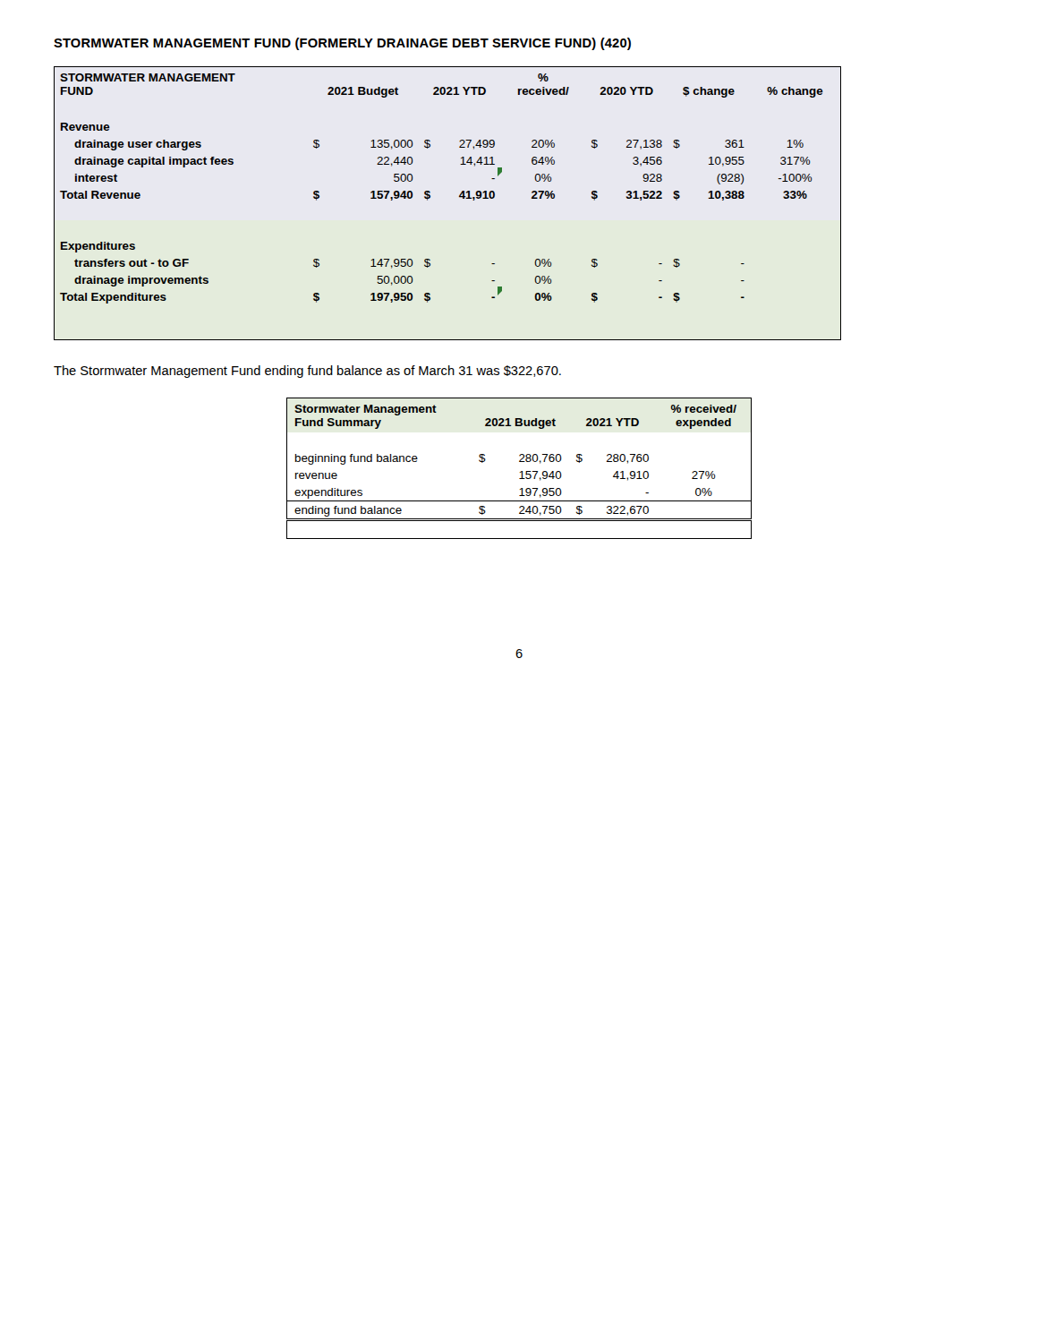STORMWATER MANAGEMENT FUND (FORMERLY DRAINAGE DEBT SERVICE FUND) (420)
| STORMWATER MANAGEMENT FUND | 2021 Budget | 2021 YTD | % received/ | 2020 YTD | $ change | % change |
| --- | --- | --- | --- | --- | --- | --- |
| Revenue | | | | | | | | | |
| drainage user charges | $ 135,000 | $ | 27,499 | 20% | $ | 27,138 | $ | 361 | 1% |
| drainage capital impact fees | 22,440 | | 14,411 | 64% | | 3,456 | | 10,955 | 317% |
| interest | 500 | | - | 0% | | 928 | | (928) | -100% |
| Total Revenue | $ 157,940 | $ | 41,910 | 27% | $ | 31,522 | $ | 10,388 | 33% |
| Expenditures | | | | | | | | | |
| transfers out - to GF | $ 147,950 | $ | - | 0% | $ | - | $ | - | |
| drainage improvements | 50,000 | | - | 0% | | - | | - | |
| Total Expenditures | $ 197,950 | $ | - | 0% | $ | - | $ | - | |
The Stormwater Management Fund ending fund balance as of March 31 was $322,670.
| Stormwater Management Fund Summary | 2021 Budget | 2021 YTD | % received/ expended |
| --- | --- | --- | --- |
| beginning fund balance | $ | 280,760 | $ | 280,760 | |
| revenue | | 157,940 | | 41,910 | 27% |
| expenditures | | 197,950 | | - | 0% |
| ending fund balance | $ | 240,750 | $ | 322,670 | |
6